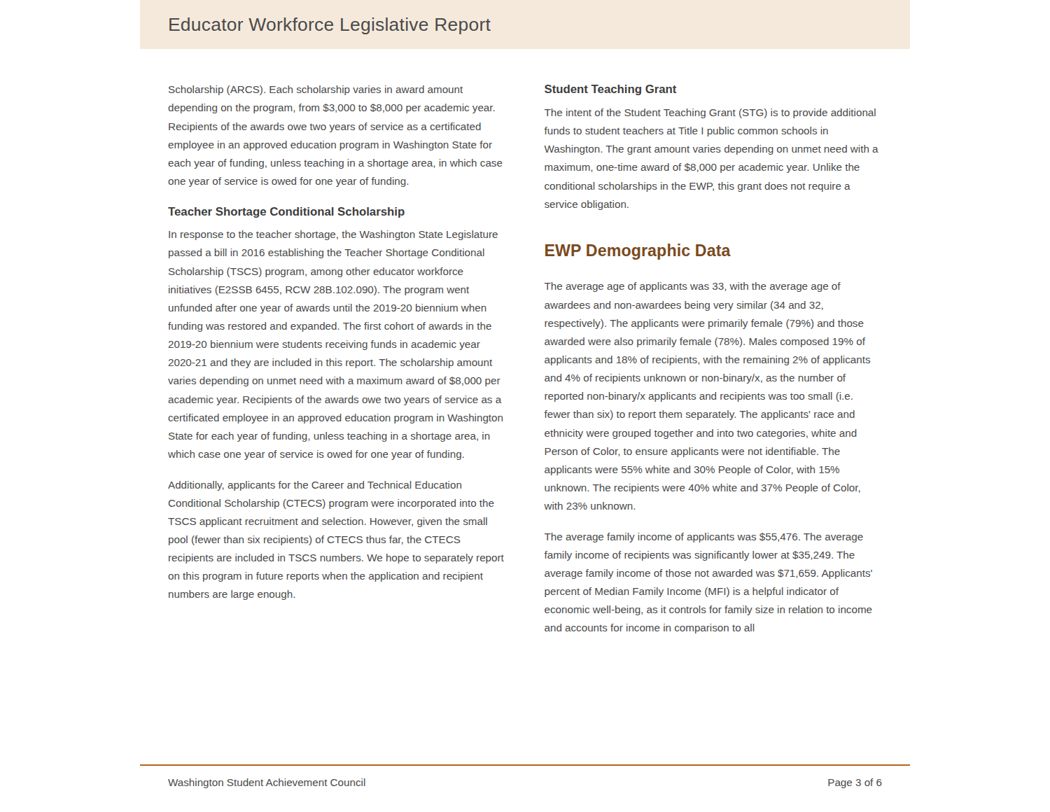Educator Workforce Legislative Report
Scholarship (ARCS). Each scholarship varies in award amount depending on the program, from $3,000 to $8,000 per academic year. Recipients of the awards owe two years of service as a certificated employee in an approved education program in Washington State for each year of funding, unless teaching in a shortage area, in which case one year of service is owed for one year of funding.
Teacher Shortage Conditional Scholarship
In response to the teacher shortage, the Washington State Legislature passed a bill in 2016 establishing the Teacher Shortage Conditional Scholarship (TSCS) program, among other educator workforce initiatives (E2SSB 6455, RCW 28B.102.090). The program went unfunded after one year of awards until the 2019-20 biennium when funding was restored and expanded. The first cohort of awards in the 2019-20 biennium were students receiving funds in academic year 2020-21 and they are included in this report. The scholarship amount varies depending on unmet need with a maximum award of $8,000 per academic year. Recipients of the awards owe two years of service as a certificated employee in an approved education program in Washington State for each year of funding, unless teaching in a shortage area, in which case one year of service is owed for one year of funding.
Additionally, applicants for the Career and Technical Education Conditional Scholarship (CTECS) program were incorporated into the TSCS applicant recruitment and selection. However, given the small pool (fewer than six recipients) of CTECS thus far, the CTECS recipients are included in TSCS numbers. We hope to separately report on this program in future reports when the application and recipient numbers are large enough.
Student Teaching Grant
The intent of the Student Teaching Grant (STG) is to provide additional funds to student teachers at Title I public common schools in Washington. The grant amount varies depending on unmet need with a maximum, one-time award of $8,000 per academic year. Unlike the conditional scholarships in the EWP, this grant does not require a service obligation.
EWP Demographic Data
The average age of applicants was 33, with the average age of awardees and non-awardees being very similar (34 and 32, respectively). The applicants were primarily female (79%) and those awarded were also primarily female (78%). Males composed 19% of applicants and 18% of recipients, with the remaining 2% of applicants and 4% of recipients unknown or non-binary/x, as the number of reported non-binary/x applicants and recipients was too small (i.e. fewer than six) to report them separately. The applicants' race and ethnicity were grouped together and into two categories, white and Person of Color, to ensure applicants were not identifiable. The applicants were 55% white and 30% People of Color, with 15% unknown. The recipients were 40% white and 37% People of Color, with 23% unknown.
The average family income of applicants was $55,476. The average family income of recipients was significantly lower at $35,249. The average family income of those not awarded was $71,659. Applicants' percent of Median Family Income (MFI) is a helpful indicator of economic well-being, as it controls for family size in relation to income and accounts for income in comparison to all
Washington Student Achievement Council Page 3 of 6